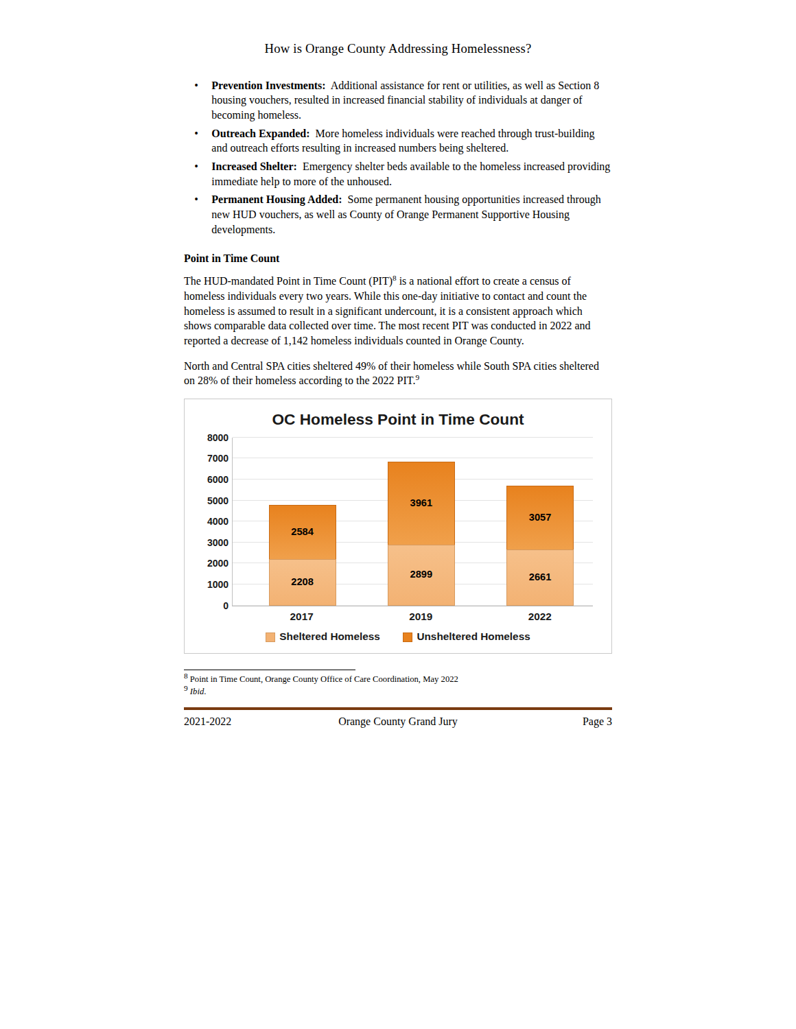How is Orange County Addressing Homelessness?
Prevention Investments: Additional assistance for rent or utilities, as well as Section 8 housing vouchers, resulted in increased financial stability of individuals at danger of becoming homeless.
Outreach Expanded: More homeless individuals were reached through trust-building and outreach efforts resulting in increased numbers being sheltered.
Increased Shelter: Emergency shelter beds available to the homeless increased providing immediate help to more of the unhoused.
Permanent Housing Added: Some permanent housing opportunities increased through new HUD vouchers, as well as County of Orange Permanent Supportive Housing developments.
Point in Time Count
The HUD-mandated Point in Time Count (PIT)8 is a national effort to create a census of homeless individuals every two years. While this one-day initiative to contact and count the homeless is assumed to result in a significant undercount, it is a consistent approach which shows comparable data collected over time. The most recent PIT was conducted in 2022 and reported a decrease of 1,142 homeless individuals counted in Orange County.
North and Central SPA cities sheltered 49% of their homeless while South SPA cities sheltered on 28% of their homeless according to the 2022 PIT.9
OC Homeless Point in Time Count
8000
7000
6000
5000
4000
3000
2000
1000
0
2584
2208
3961
2899
3057
2661
2017
2019
2022
Sheltered Homeless
Unsheltered Homeless
8 Point in Time Count, Orange County Office of Care Coordination, May 2022
9 Ibid.
2021-2022
Orange County Grand Jury
Page 3